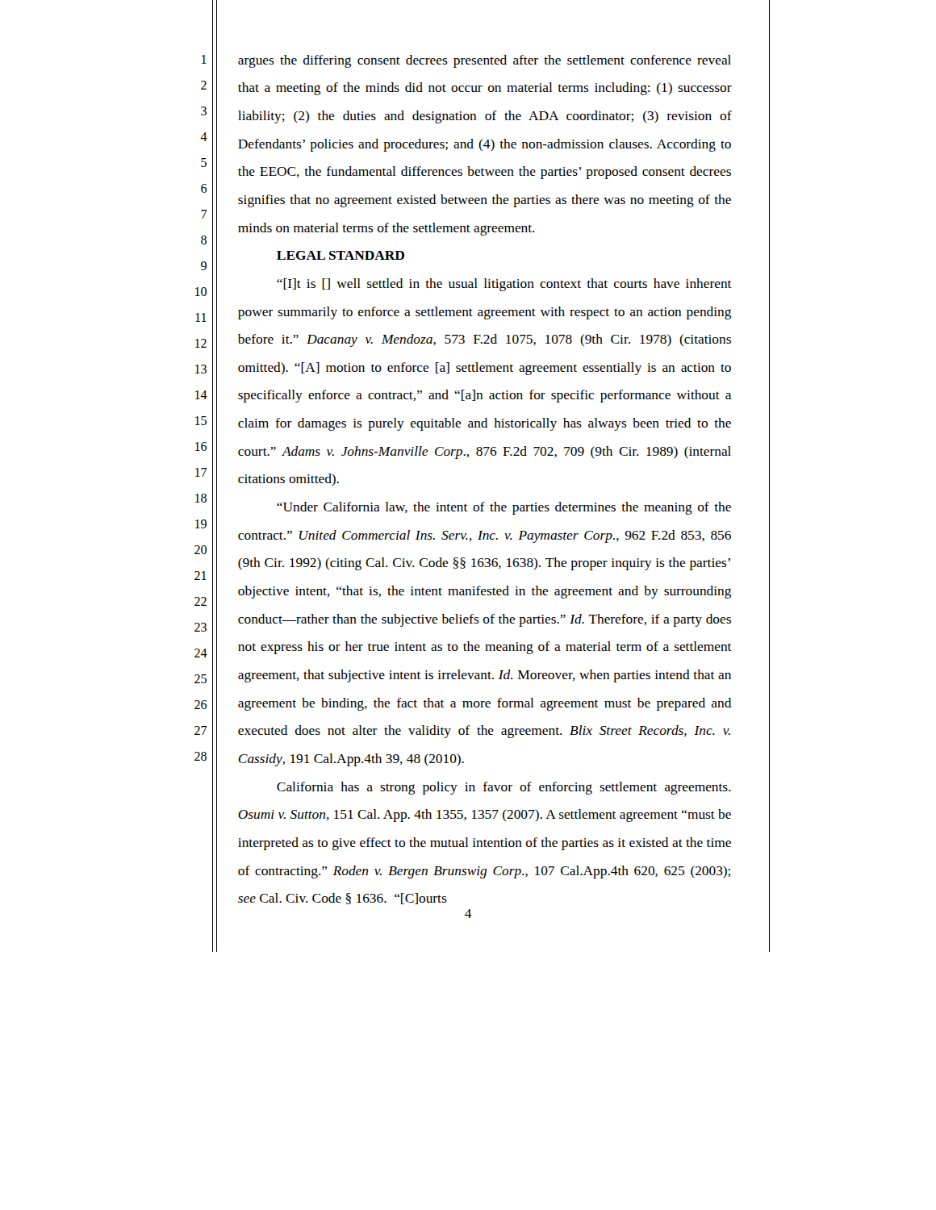1
2
3
4
5
6
7
8
9
10
11
12
13
14
15
16
17
18
19
20
21
22
23
24
25
26
27
28
argues the differing consent decrees presented after the settlement conference reveal that a meeting of the minds did not occur on material terms including: (1) successor liability; (2) the duties and designation of the ADA coordinator; (3) revision of Defendants’ policies and procedures; and (4) the non-admission clauses. According to the EEOC, the fundamental differences between the parties’ proposed consent decrees signifies that no agreement existed between the parties as there was no meeting of the minds on material terms of the settlement agreement.
LEGAL STANDARD
“[I]t is [] well settled in the usual litigation context that courts have inherent power summarily to enforce a settlement agreement with respect to an action pending before it.” Dacanay v. Mendoza, 573 F.2d 1075, 1078 (9th Cir. 1978) (citations omitted). “[A] motion to enforce [a] settlement agreement essentially is an action to specifically enforce a contract,” and “[a]n action for specific performance without a claim for damages is purely equitable and historically has always been tried to the court.” Adams v. Johns-Manville Corp., 876 F.2d 702, 709 (9th Cir. 1989) (internal citations omitted).
“Under California law, the intent of the parties determines the meaning of the contract.” United Commercial Ins. Serv., Inc. v. Paymaster Corp., 962 F.2d 853, 856 (9th Cir. 1992) (citing Cal. Civ. Code §§ 1636, 1638). The proper inquiry is the parties’ objective intent, “that is, the intent manifested in the agreement and by surrounding conduct—rather than the subjective beliefs of the parties.” Id. Therefore, if a party does not express his or her true intent as to the meaning of a material term of a settlement agreement, that subjective intent is irrelevant. Id. Moreover, when parties intend that an agreement be binding, the fact that a more formal agreement must be prepared and executed does not alter the validity of the agreement. Blix Street Records, Inc. v. Cassidy, 191 Cal.App.4th 39, 48 (2010).
California has a strong policy in favor of enforcing settlement agreements. Osumi v. Sutton, 151 Cal. App. 4th 1355, 1357 (2007). A settlement agreement “must be interpreted as to give effect to the mutual intention of the parties as it existed at the time of contracting.” Roden v. Bergen Brunswig Corp., 107 Cal.App.4th 620, 625 (2003); see Cal. Civ. Code § 1636. “[C]ourts
4